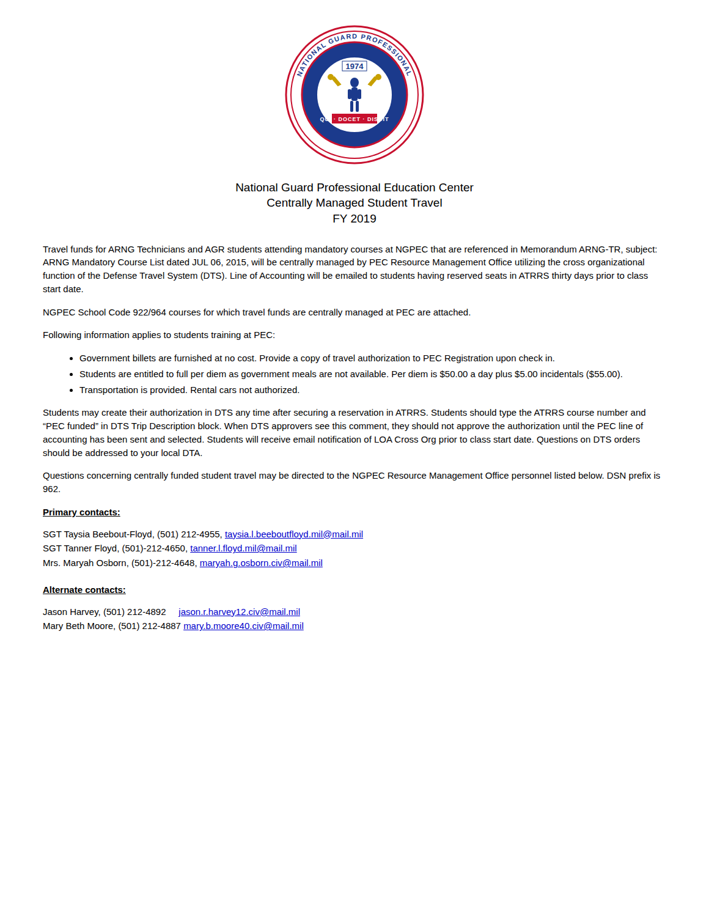NATIONAL GUARD PROFESSIONAL EDUCATION CENTER 1974 QUI · DOCET · DISCIT
National Guard Professional Education Center
Centrally Managed Student Travel
FY 2019
Travel funds for ARNG Technicians and AGR students attending mandatory courses at NGPEC that are referenced in Memorandum ARNG-TR, subject: ARNG Mandatory Course List dated JUL 06, 2015, will be centrally managed by PEC Resource Management Office utilizing the cross organizational function of the Defense Travel System (DTS). Line of Accounting will be emailed to students having reserved seats in ATRRS thirty days prior to class start date.
NGPEC School Code 922/964 courses for which travel funds are centrally managed at PEC are attached.
Following information applies to students training at PEC:
Government billets are furnished at no cost. Provide a copy of travel authorization to PEC Registration upon check in.
Students are entitled to full per diem as government meals are not available. Per diem is $50.00 a day plus $5.00 incidentals ($55.00).
Transportation is provided. Rental cars not authorized.
Students may create their authorization in DTS any time after securing a reservation in ATRRS. Students should type the ATRRS course number and “PEC funded” in DTS Trip Description block. When DTS approvers see this comment, they should not approve the authorization until the PEC line of accounting has been sent and selected. Students will receive email notification of LOA Cross Org prior to class start date. Questions on DTS orders should be addressed to your local DTA.
Questions concerning centrally funded student travel may be directed to the NGPEC Resource Management Office personnel listed below. DSN prefix is 962.
Primary contacts:
SGT Taysia Beebout-Floyd, (501) 212-4955, taysia.l.beeboutfloyd.mil@mail.mil
SGT Tanner Floyd, (501)-212-4650, tanner.l.floyd.mil@mail.mil
Mrs. Maryah Osborn, (501)-212-4648, maryah.g.osborn.civ@mail.mil
Alternate contacts:
Jason Harvey, (501) 212-4892 jason.r.harvey12.civ@mail.mil
Mary Beth Moore, (501) 212-4887 mary.b.moore40.civ@mail.mil